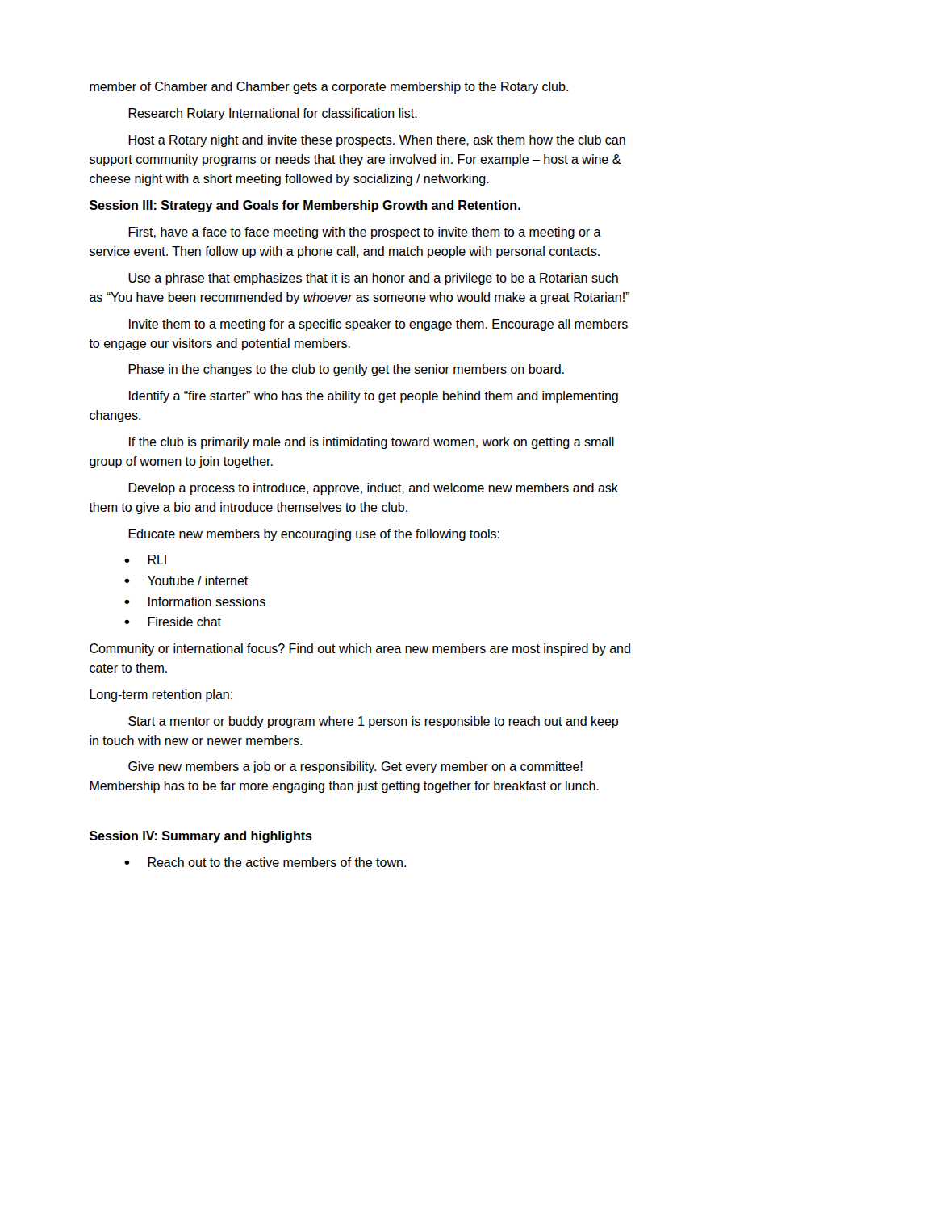member of Chamber and Chamber gets a corporate membership to the Rotary club.
Research Rotary International for classification list.
Host a Rotary night and invite these prospects. When there, ask them how the club can support community programs or needs that they are involved in. For example – host a wine & cheese night with a short meeting followed by socializing / networking.
Session III: Strategy and Goals for Membership Growth and Retention.
First, have a face to face meeting with the prospect to invite them to a meeting or a service event. Then follow up with a phone call, and match people with personal contacts.
Use a phrase that emphasizes that it is an honor and a privilege to be a Rotarian such as “You have been recommended by whoever as someone who would make a great Rotarian!”
Invite them to a meeting for a specific speaker to engage them. Encourage all members to engage our visitors and potential members.
Phase in the changes to the club to gently get the senior members on board.
Identify a “fire starter” who has the ability to get people behind them and implementing changes.
If the club is primarily male and is intimidating toward women, work on getting a small group of women to join together.
Develop a process to introduce, approve, induct, and welcome new members and ask them to give a bio and introduce themselves to the club.
Educate new members by encouraging use of the following tools:
RLI
Youtube / internet
Information sessions
Fireside chat
Community or international focus? Find out which area new members are most inspired by and cater to them.
Long-term retention plan:
Start a mentor or buddy program where 1 person is responsible to reach out and keep in touch with new or newer members.
Give new members a job or a responsibility. Get every member on a committee! Membership has to be far more engaging than just getting together for breakfast or lunch.
Session IV: Summary and highlights
Reach out to the active members of the town.